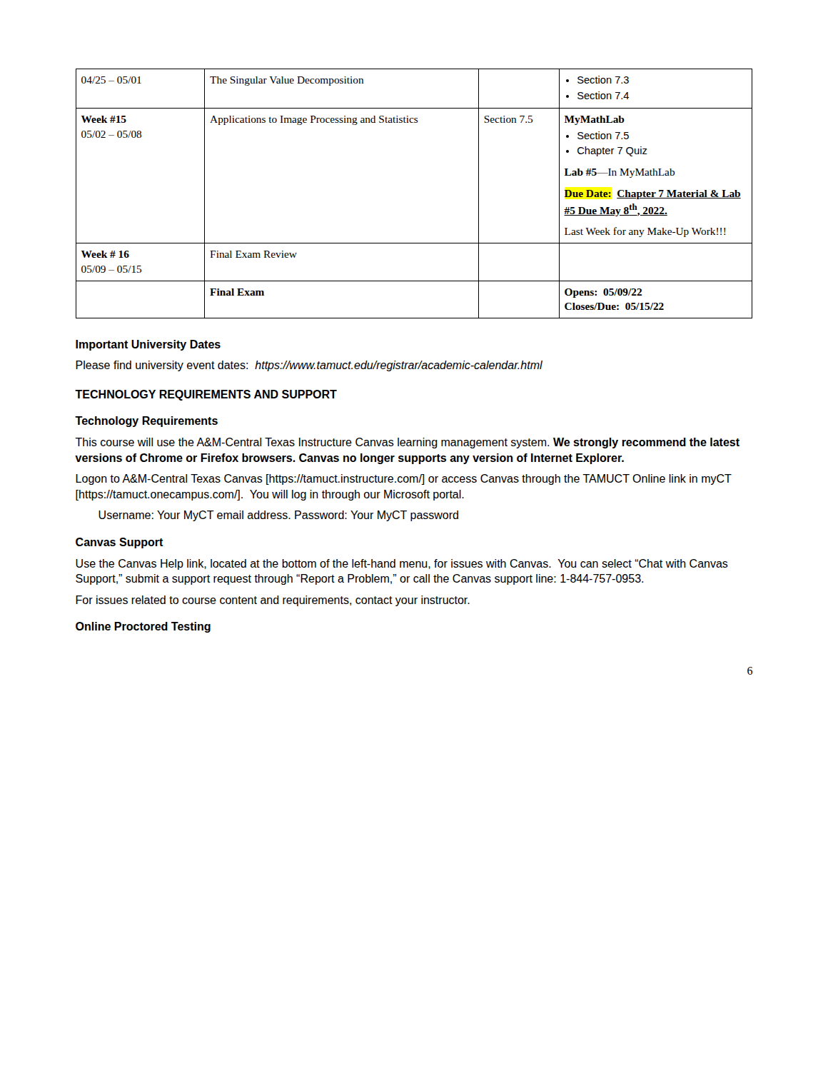| 04/25 – 05/01 | The Singular Value Decomposition | | Section 7.3 Section 7.4 |
| Week #15 05/02 – 05/08 | Applications to Image Processing and Statistics | Section 7.5 | MyMathLab Section 7.5 Chapter 7 Quiz Lab #5 —In MyMathLab Due Date: Chapter 7 Material & Lab #5 Due May 8 th , 2022. Last Week for any Make-Up Work!!! |
| Week # 16 05/09 – 05/15 | Final Exam Review | | |
| | Final Exam | | Opens: 05/09/22 Closes/Due: 05/15/22 |
Important University Dates
Please find university event dates: https://www.tamuct.edu/registrar/academic-calendar.html
TECHNOLOGY REQUIREMENTS AND SUPPORT
Technology Requirements
This course will use the A&M-Central Texas Instructure Canvas learning management system. We strongly recommend the latest versions of Chrome or Firefox browsers. Canvas no longer supports any version of Internet Explorer.
Logon to A&M-Central Texas Canvas [https://tamuct.instructure.com/] or access Canvas through the TAMUCT Online link in myCT [https://tamuct.onecampus.com/]. You will log in through our Microsoft portal.
Username: Your MyCT email address. Password: Your MyCT password
Canvas Support
Use the Canvas Help link, located at the bottom of the left-hand menu, for issues with Canvas. You can select “Chat with Canvas Support,” submit a support request through “Report a Problem,” or call the Canvas support line: 1-844-757-0953.
For issues related to course content and requirements, contact your instructor.
Online Proctored Testing
6